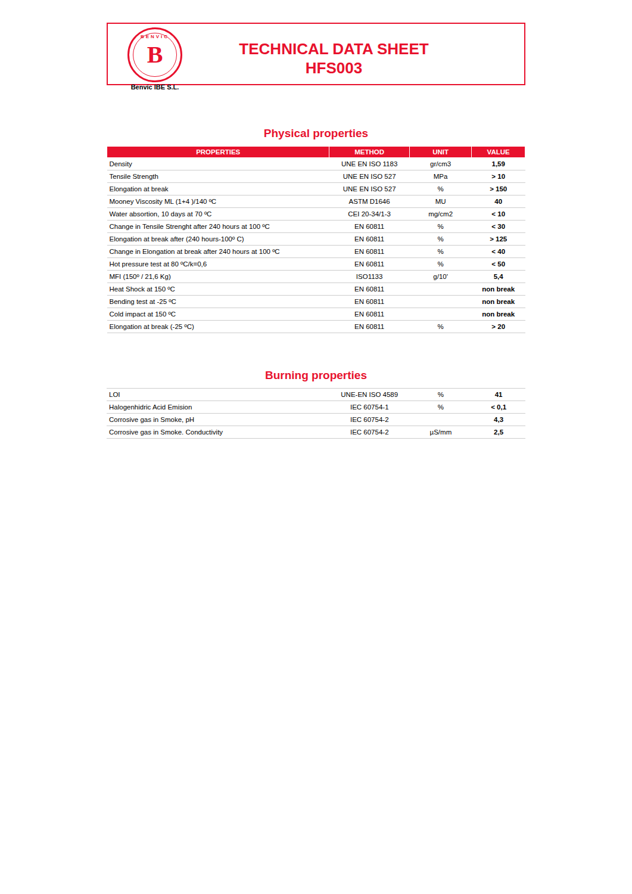BENVIC
B
Benvic IBE S.L.
TECHNICAL DATA SHEET
HFS003
Physical properties
| PROPERTIES | METHOD | UNIT | VALUE |
| --- | --- | --- | --- |
| Density | UNE EN ISO 1183 | gr/cm3 | 1,59 |
| Tensile Strength | UNE EN ISO 527 | MPa | > 10 |
| Elongation at break | UNE EN ISO 527 | % | > 150 |
| Mooney Viscosity ML (1+4 )/140 ºC | ASTM D1646 | MU | 40 |
| Water absortion, 10 days at 70 ºC | CEI 20-34/1-3 | mg/cm2 | < 10 |
| Change in Tensile Strenght after 240 hours at 100 ºC | EN 60811 | % | < 30 |
| Elongation at break after (240 hours-100º C) | EN 60811 | % | > 125 |
| Change in Elongation at break after 240 hours at 100 ºC | EN 60811 | % | < 40 |
| Hot pressure test at 80 ºC/k=0,6 | EN 60811 | % | < 50 |
| MFI (150º / 21,6 Kg) | ISO1133 | g/10' | 5,4 |
| Heat Shock at 150 ºC | EN 60811 | | non break |
| Bending test at -25 ºC | EN 60811 | | non break |
| Cold impact at 150 ºC | EN 60811 | | non break |
| Elongation at break (-25 ºC) | EN 60811 | % | > 20 |
Burning properties
| LOI | UNE-EN ISO 4589 | % | 41 |
| Halogenhidric Acid Emision | IEC 60754-1 | % | < 0,1 |
| Corrosive gas in Smoke, pH | IEC 60754-2 | | 4,3 |
| Corrosive gas in Smoke. Conductivity | IEC 60754-2 | µS/mm | 2,5 |